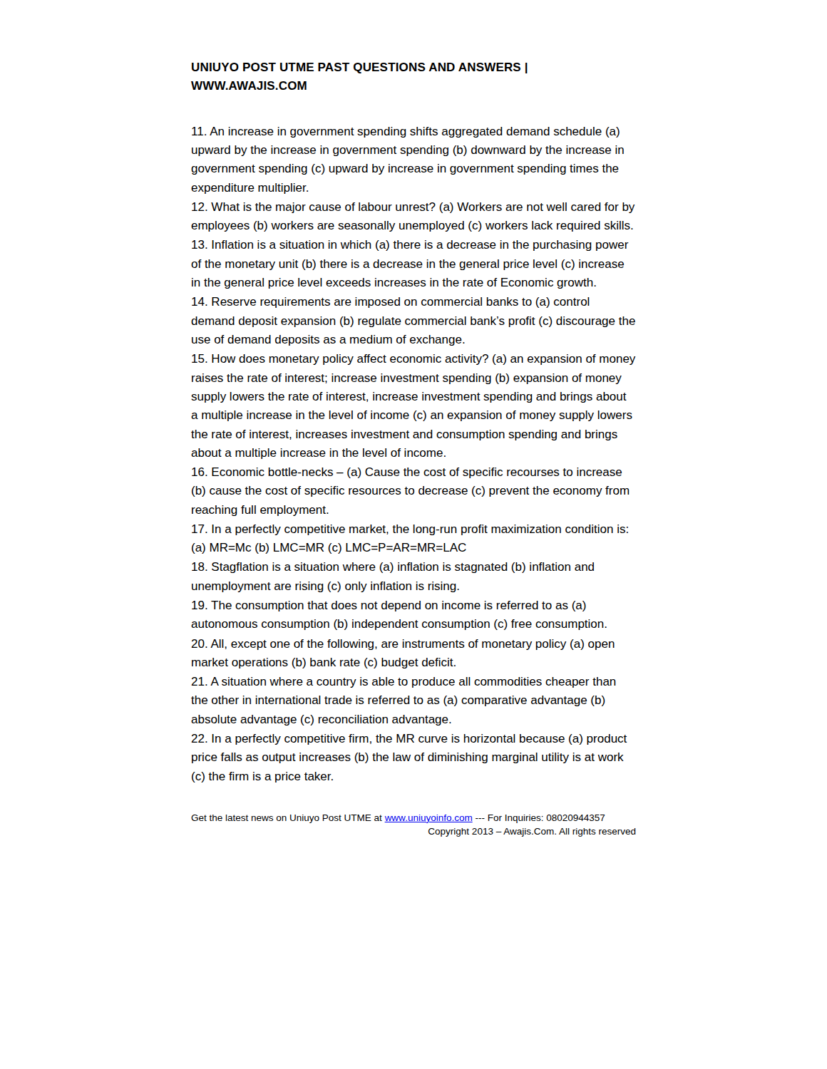UNIUYO POST UTME PAST QUESTIONS AND ANSWERS | WWW.AWAJIS.COM
11. An increase in government spending shifts aggregated demand schedule (a) upward by the increase in government spending (b) downward by the increase in government spending (c) upward by increase in government spending times the expenditure multiplier.
12. What is the major cause of labour unrest? (a) Workers are not well cared for by employees (b) workers are seasonally unemployed (c) workers lack required skills.
13. Inflation is a situation in which (a) there is a decrease in the purchasing power of the monetary unit (b) there is a decrease in the general price level (c) increase in the general price level exceeds increases in the rate of Economic growth.
14. Reserve requirements are imposed on commercial banks to (a) control demand deposit expansion (b) regulate commercial bank’s profit (c) discourage the use of demand deposits as a medium of exchange.
15. How does monetary policy affect economic activity? (a) an expansion of money raises the rate of interest; increase investment spending (b) expansion of money supply lowers the rate of interest, increase investment spending and brings about a multiple increase in the level of income (c) an expansion of money supply lowers the rate of interest, increases investment and consumption spending and brings about a multiple increase in the level of income.
16. Economic bottle-necks – (a) Cause the cost of specific recourses to increase (b) cause the cost of specific resources to decrease (c) prevent the economy from reaching full employment.
17. In a perfectly competitive market, the long-run profit maximization condition is: (a) MR=Mc (b) LMC=MR (c) LMC=P=AR=MR=LAC
18. Stagflation is a situation where (a) inflation is stagnated (b) inflation and unemployment are rising (c) only inflation is rising.
19. The consumption that does not depend on income is referred to as (a) autonomous consumption (b) independent consumption (c) free consumption.
20. All, except one of the following, are instruments of monetary policy (a) open market operations (b) bank rate (c) budget deficit.
21. A situation where a country is able to produce all commodities cheaper than the other in international trade is referred to as (a) comparative advantage (b) absolute advantage (c) reconciliation advantage.
22. In a perfectly competitive firm, the MR curve is horizontal because (a) product price falls as output increases (b) the law of diminishing marginal utility is at work (c) the firm is a price taker.
Get the latest news on Uniuyo Post UTME at www.uniuyoinfo.com --- For Inquiries: 08020944357
Copyright 2013 – Awajis.Com. All rights reserved